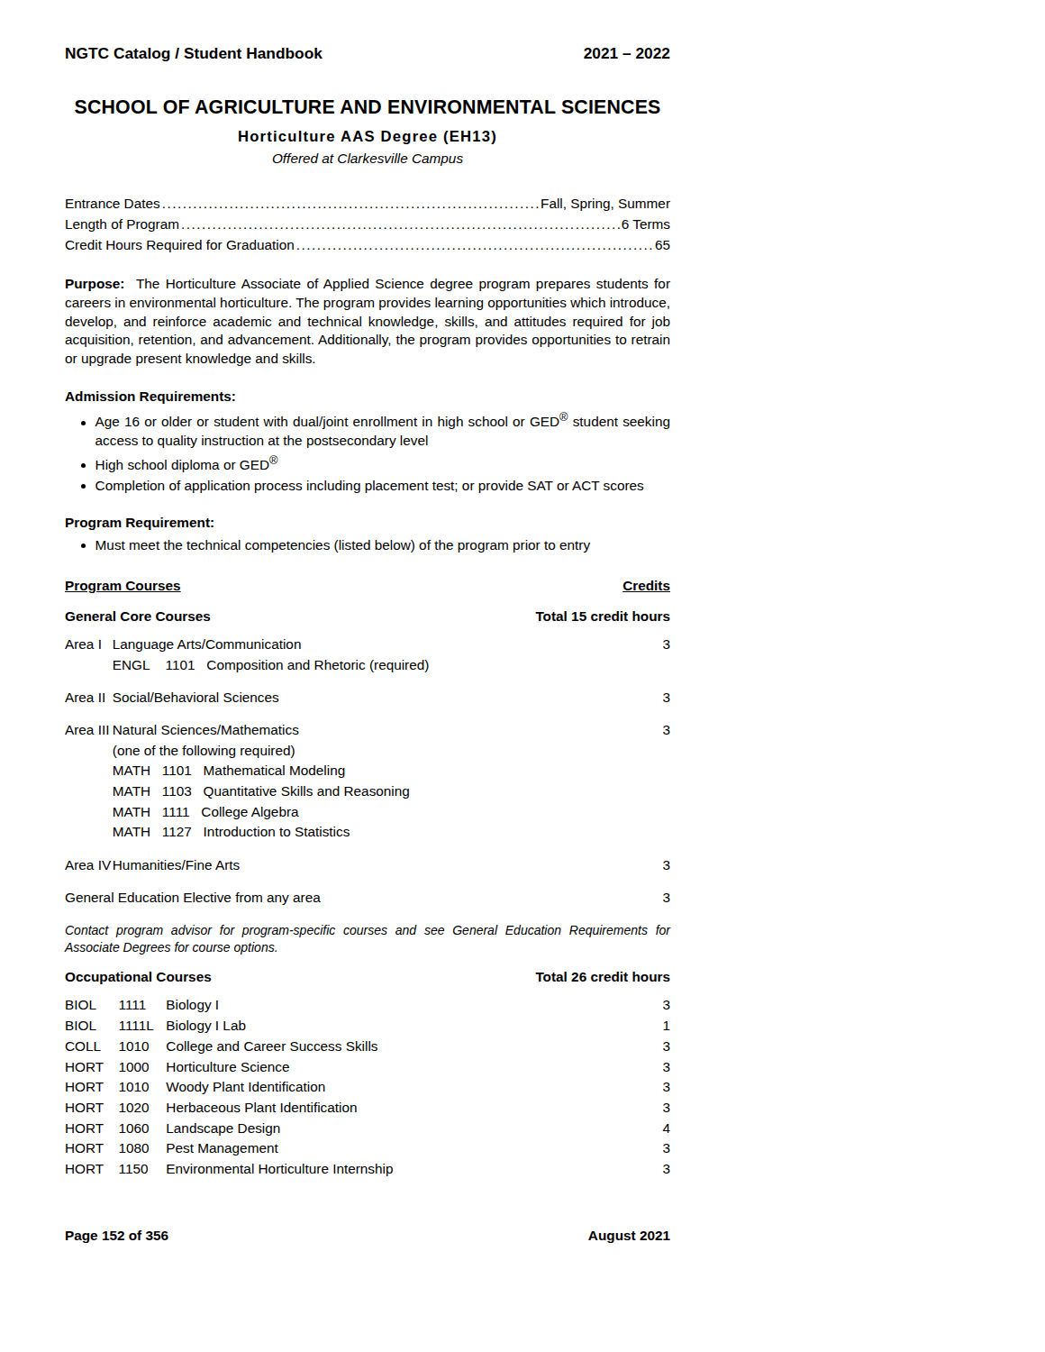NGTC Catalog / Student Handbook 2021 – 2022
SCHOOL OF AGRICULTURE AND ENVIRONMENTAL SCIENCES
Horticulture AAS Degree (EH13)
Offered at Clarkesville Campus
Entrance Dates ................................................................................................................................ Fall, Spring, Summer
Length of Program ............................................................................................................................. 6 Terms
Credit Hours Required for Graduation ......................................................................................................... 65
Purpose: The Horticulture Associate of Applied Science degree program prepares students for careers in environmental horticulture. The program provides learning opportunities which introduce, develop, and reinforce academic and technical knowledge, skills, and attitudes required for job acquisition, retention, and advancement. Additionally, the program provides opportunities to retrain or upgrade present knowledge and skills.
Admission Requirements:
Age 16 or older or student with dual/joint enrollment in high school or GED® student seeking access to quality instruction at the postsecondary level
High school diploma or GED®
Completion of application process including placement test; or provide SAT or ACT scores
Program Requirement:
Must meet the technical competencies (listed below) of the program prior to entry
Program Courses Credits
General Core Courses Total 15 credit hours
| Area I | Language Arts/Communication | 3 |
| | ENGL 1101 Composition and Rhetoric (required) | |
| Area II | Social/Behavioral Sciences | 3 |
| Area III | Natural Sciences/Mathematics | 3 |
| | (one of the following required) | |
| | MATH 1101 Mathematical Modeling | |
| | MATH 1103 Quantitative Skills and Reasoning | |
| | MATH 1111 College Algebra | |
| | MATH 1127 Introduction to Statistics | |
| Area IV | Humanities/Fine Arts | 3 |
| General Education Elective from any area | 3 |
Contact program advisor for program-specific courses and see General Education Requirements for Associate Degrees for course options.
Occupational Courses Total 26 credit hours
| BIOL | 1111 | Biology I | 3 |
| BIOL | 1111L | Biology I Lab | 1 |
| COLL | 1010 | College and Career Success Skills | 3 |
| HORT | 1000 | Horticulture Science | 3 |
| HORT | 1010 | Woody Plant Identification | 3 |
| HORT | 1020 | Herbaceous Plant Identification | 3 |
| HORT | 1060 | Landscape Design | 4 |
| HORT | 1080 | Pest Management | 3 |
| HORT | 1150 | Environmental Horticulture Internship | 3 |
Page 152 of 356 August 2021